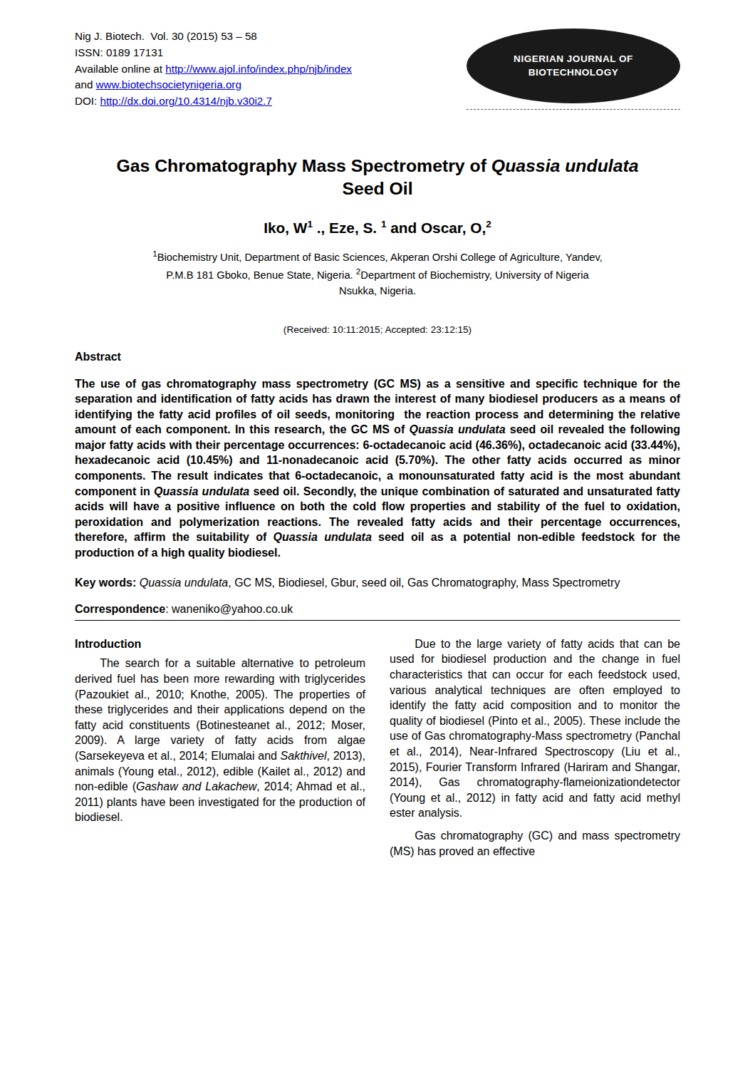Nig J. Biotech. Vol. 30 (2015) 53 – 58
ISSN: 0189 17131
Available online at http://www.ajol.info/index.php/njb/index
and www.biotechsocietynigeria.org
DOI: http://dx.doi.org/10.4314/njb.v30i2.7
NIGERIAN JOURNAL OF BIOTECHNOLOGY
Gas Chromatography Mass Spectrometry of Quassia undulata
Seed Oil
Iko, W1 ., Eze, S. 1 and Oscar, O,2
1Biochemistry Unit, Department of Basic Sciences, Akperan Orshi College of Agriculture, Yandev,
P.M.B 181 Gboko, Benue State, Nigeria. 2Department of Biochemistry, University of Nigeria
Nsukka, Nigeria.
(Received: 10:11:2015; Accepted: 23:12:15)
Abstract
The use of gas chromatography mass spectrometry (GC MS) as a sensitive and specific technique for the separation and identification of fatty acids has drawn the interest of many biodiesel producers as a means of identifying the fatty acid profiles of oil seeds, monitoring the reaction process and determining the relative amount of each component. In this research, the GC MS of Quassia undulata seed oil revealed the following major fatty acids with their percentage occurrences: 6-octadecanoic acid (46.36%), octadecanoic acid (33.44%), hexadecanoic acid (10.45%) and 11-nonadecanoic acid (5.70%). The other fatty acids occurred as minor components. The result indicates that 6-octadecanoic, a monounsaturated fatty acid is the most abundant component in Quassia undulata seed oil. Secondly, the unique combination of saturated and unsaturated fatty acids will have a positive influence on both the cold flow properties and stability of the fuel to oxidation, peroxidation and polymerization reactions. The revealed fatty acids and their percentage occurrences, therefore, affirm the suitability of Quassia undulata seed oil as a potential non-edible feedstock for the production of a high quality biodiesel.
Key words: Quassia undulata, GC MS, Biodiesel, Gbur, seed oil, Gas Chromatography, Mass Spectrometry
Correspondence: waneniko@yahoo.co.uk
Introduction
The search for a suitable alternative to petroleum derived fuel has been more rewarding with triglycerides (Pazoukiet al., 2010; Knothe, 2005). The properties of these triglycerides and their applications depend on the fatty acid constituents (Botinesteanet al., 2012; Moser, 2009). A large variety of fatty acids from algae (Sarsekeyeva et al., 2014; Elumalai and Sakthivel, 2013), animals (Young etal., 2012), edible (Kailet al., 2012) and non-edible (Gashaw and Lakachew, 2014; Ahmad et al., 2011) plants have been investigated for the production of biodiesel.
Due to the large variety of fatty acids that can be used for biodiesel production and the change in fuel characteristics that can occur for each feedstock used, various analytical techniques are often employed to identify the fatty acid composition and to monitor the quality of biodiesel (Pinto et al., 2005). These include the use of Gas chromatography-Mass spectrometry (Panchal et al., 2014), Near-Infrared Spectroscopy (Liu et al., 2015), Fourier Transform Infrared (Hariram and Shangar, 2014), Gas chromatography-flameionizationdetector (Young et al., 2012) in fatty acid and fatty acid methyl ester analysis.
Gas chromatography (GC) and mass spectrometry (MS) has proved an effective